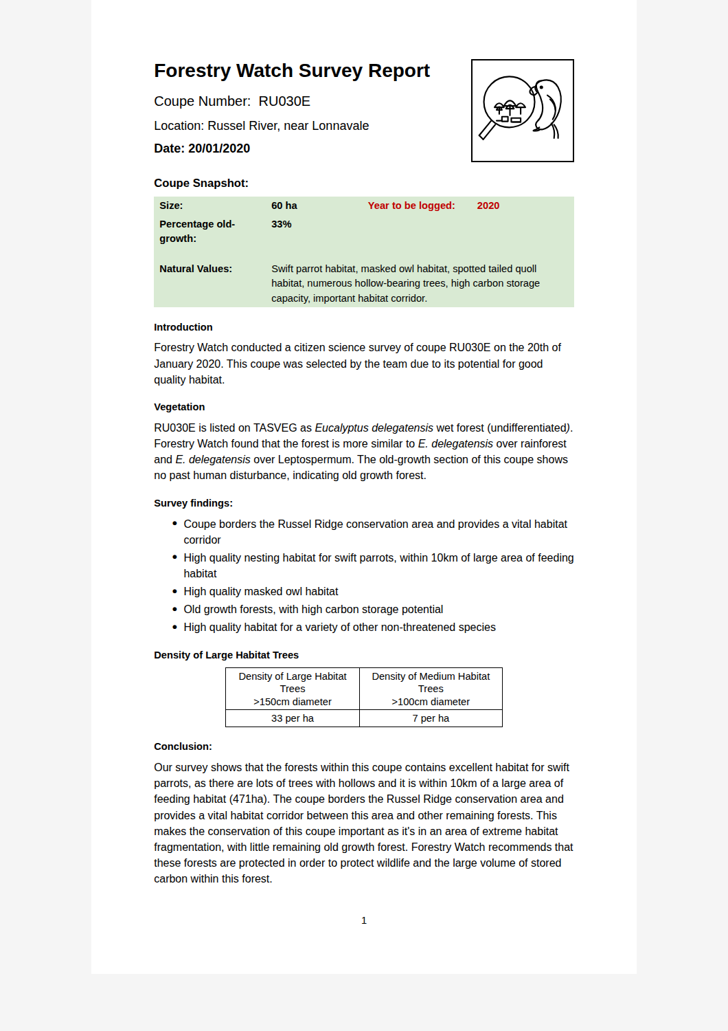Forestry Watch Survey Report
Coupe Number: RU030E
Location: Russel River, near Lonnavale
Date: 20/01/2020
Coupe Snapshot:
| Size: | 60 ha | Year to be logged: | 2020 |
| Percentage old-growth: | 33% | | |
| Natural Values: | Swift parrot habitat, masked owl habitat, spotted tailed quoll habitat, numerous hollow-bearing trees, high carbon storage capacity, important habitat corridor. |
Introduction
Forestry Watch conducted a citizen science survey of coupe RU030E on the 20th of January 2020. This coupe was selected by the team due to its potential for good quality habitat.
Vegetation
RU030E is listed on TASVEG as Eucalyptus delegatensis wet forest (undifferentiated). Forestry Watch found that the forest is more similar to E. delegatensis over rainforest and E. delegatensis over Leptospermum. The old-growth section of this coupe shows no past human disturbance, indicating old growth forest.
Survey findings:
Coupe borders the Russel Ridge conservation area and provides a vital habitat corridor
High quality nesting habitat for swift parrots, within 10km of large area of feeding habitat
High quality masked owl habitat
Old growth forests, with high carbon storage potential
High quality habitat for a variety of other non-threatened species
Density of Large Habitat Trees
| Density of Large Habitat Trees >150cm diameter | Density of Medium Habitat Trees >100cm diameter |
| 33 per ha | 7 per ha |
Conclusion:
Our survey shows that the forests within this coupe contains excellent habitat for swift parrots, as there are lots of trees with hollows and it is within 10km of a large area of feeding habitat (471ha). The coupe borders the Russel Ridge conservation area and provides a vital habitat corridor between this area and other remaining forests. This makes the conservation of this coupe important as it's in an area of extreme habitat fragmentation, with little remaining old growth forest. Forestry Watch recommends that these forests are protected in order to protect wildlife and the large volume of stored carbon within this forest.
1